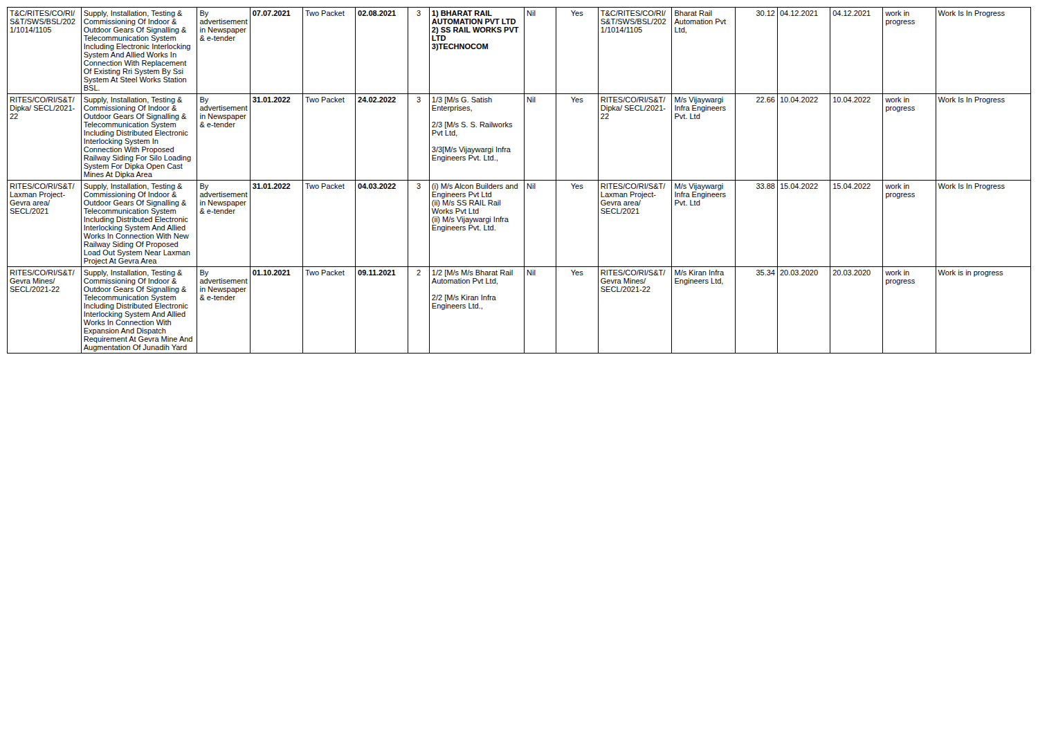| T&C/RITES/CO/RI/S&T/SWS/BSL/2021/1014/1105 | Supply, Installation, Testing & Commissioning Of Indoor & Outdoor Gears Of Signalling & Telecommunication System Including Electronic Interlocking System And Allied Works In Connection With Replacement Of Existing Rri System By Ssi System At Steel Works Station BSL. | By advertisement in Newspaper & e-tender | 07.07.2021 | Two Packet | 02.08.2021 | 3 | 1) BHARAT RAIL AUTOMATION PVT LTD 2) SS RAIL WORKS PVT LTD 3)TECHNOCOM | Nil | Yes | T&C/RITES/CO/RI/S&T/SWS/BSL/2021/1014/1105 | Bharat Rail Automation Pvt Ltd, | 30.12 | 04.12.2021 | 04.12.2021 | work in progress | Work Is In Progress |
| RITES/CO/RI/S&T/ Dipka/ SECL/2021-22 | Supply, Installation, Testing & Commissioning Of Indoor & Outdoor Gears Of Signalling & Telecommunication System Including Distributed Electronic Interlocking System In Connection With Proposed Railway Siding For Silo Loading System For Dipka Open Cast Mines At Dipka Area | By advertisement in Newspaper & e-tender | 31.01.2022 | Two Packet | 24.02.2022 | 3 | 1/3 [M/s G. Satish Enterprises, 2/3 [M/s S. S. Railworks Pvt Ltd, 3/3[M/s Vijaywargi Infra Engineers Pvt. Ltd., | Nil | Yes | RITES/CO/RI/S&T/ Dipka/ SECL/2021-22 | M/s Vijaywargi Infra Engineers Pvt. Ltd | 22.66 | 10.04.2022 | 10.04.2022 | work in progress | Work Is In Progress |
| RITES/CO/RI/S&T/ Laxman Project- Gevra area/ SECL/2021 | Supply, Installation, Testing & Commissioning Of Indoor & Outdoor Gears Of Signalling & Telecommunication System Including Distributed Electronic Interlocking System And Allied Works In Connection With New Railway Siding Of Proposed Load Out System Near Laxman Project At Gevra Area | By advertisement in Newspaper & e-tender | 31.01.2022 | Two Packet | 04.03.2022 | 3 | (i) M/s Alcon Builders and Engineers Pvt Ltd (ii) M/s SS RAIL Rail Works Pvt Ltd (ii) M/s Vijaywargi Infra Engineers Pvt. Ltd. | Nil | Yes | RITES/CO/RI/S&T/ Laxman Project- Gevra area/ SECL/2021 | M/s Vijaywargi Infra Engineers Pvt. Ltd | 33.88 | 15.04.2022 | 15.04.2022 | work in progress | Work Is In Progress |
| RITES/CO/RI/S&T/ Gevra Mines/ SECL/2021-22 | Supply, Installation, Testing & Commissioning Of Indoor & Outdoor Gears Of Signalling & Telecommunication System Including Distributed Electronic Interlocking System And Allied Works In Connection With Expansion And Dispatch Requirement At Gevra Mine And Augmentation Of Junadih Yard | By advertisement in Newspaper & e-tender | 01.10.2021 | Two Packet | 09.11.2021 | 2 | 1/2 [M/s M/s Bharat Rail Automation Pvt Ltd, 2/2 [M/s Kiran Infra Engineers Ltd., | Nil | Yes | RITES/CO/RI/S&T/ Gevra Mines/ SECL/2021-22 | M/s Kiran Infra Engineers Ltd, | 35.34 | 20.03.2020 | 20.03.2020 | work in progress | Work is in progress |